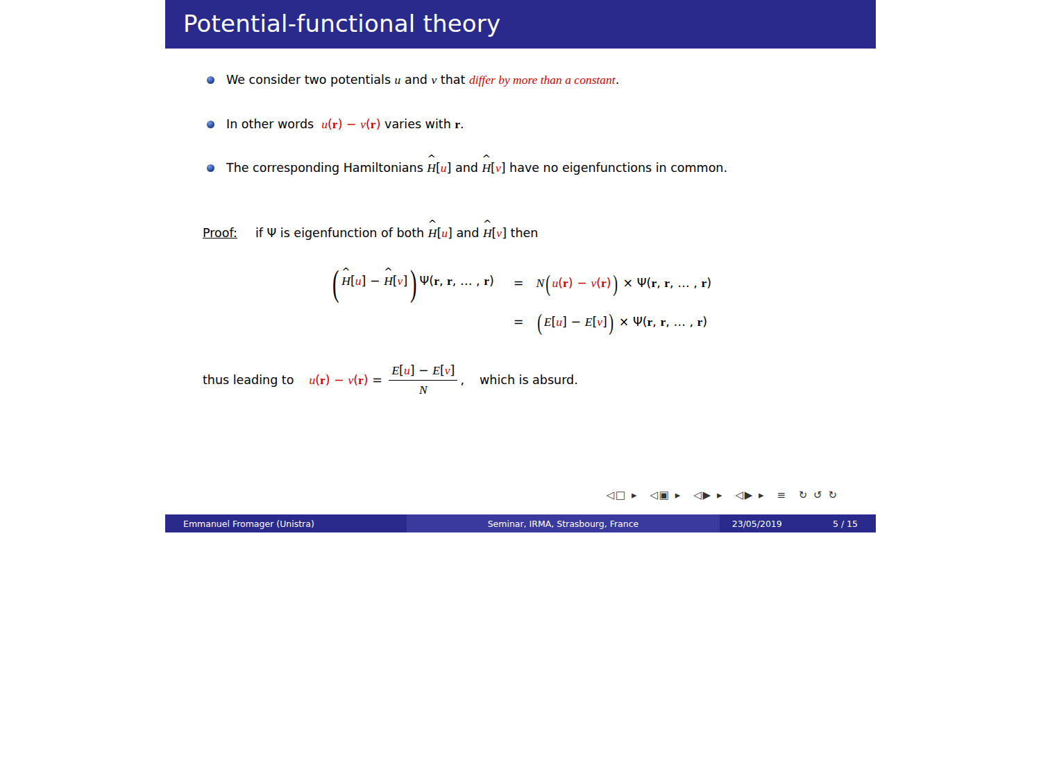Potential-functional theory
We consider two potentials u and v that differ by more than a constant.
In other words u(r) − v(r) varies with r.
The corresponding Hamiltonians ^H[u] and ^H[v] have no eigenfunctions in common.
Proof: if Ψ is eigenfunction of both ^H[u] and ^H[v] then
| ( ^ H [ u ] − ^ H [ v ] ) Ψ( r , r , … , r ) | = | N ( u ( r ) − v ( r ) ) × Ψ( r , r , … , r ) |
| | = | ( E [ u ] − E [ v ] ) × Ψ( r , r , … , r ) |
thus leading to u(r) − v(r) = E[u] − E[v] N, which is absurd.
◁□ ▸ ◁▣ ▸ ◁▶ ▸ ◁▶ ▸ ≡ ↻ ↺ ↻
Emmanuel Fromager (Unistra)
Seminar, IRMA, Strasbourg, France
23/05/20195 / 15